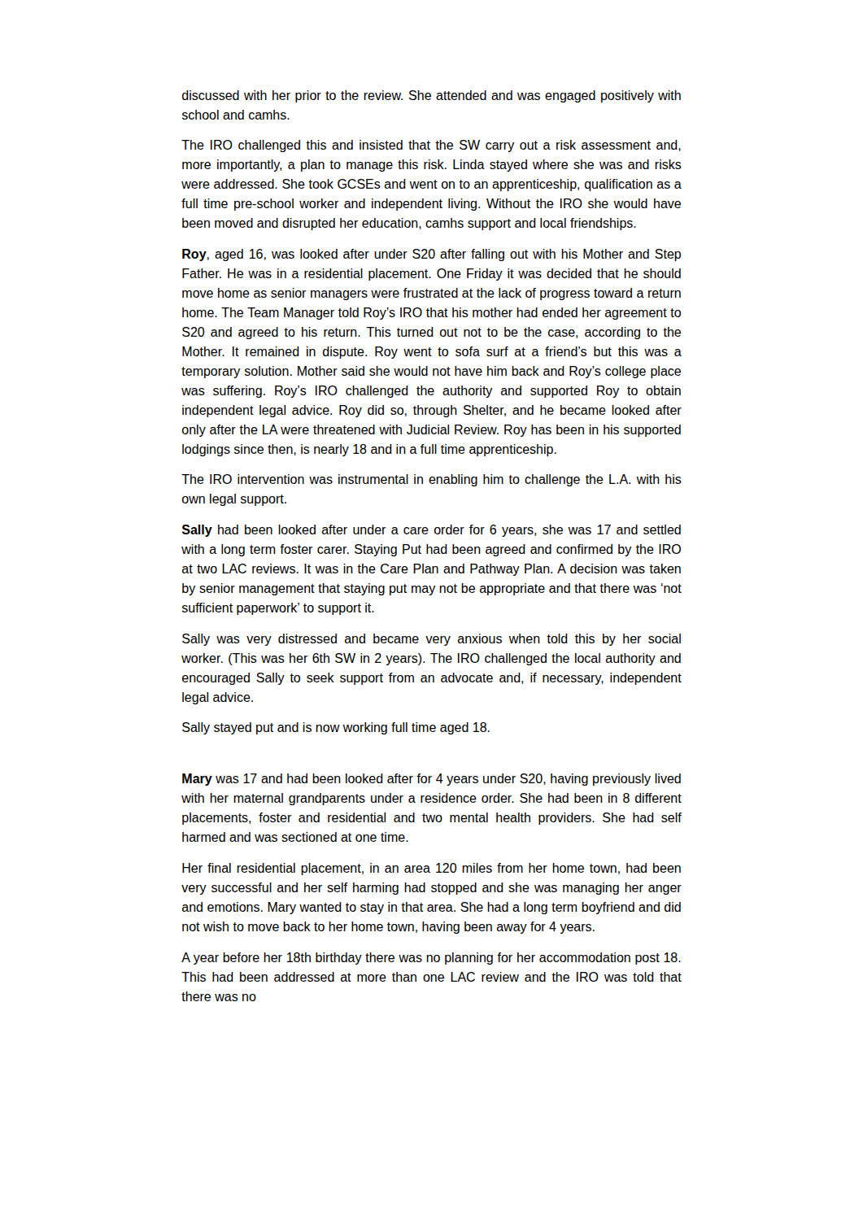discussed with her prior to the review. She attended and was engaged positively with school and camhs.
The IRO challenged this and insisted that the SW carry out a risk assessment and, more importantly, a plan to manage this risk. Linda stayed where she was and risks were addressed. She took GCSEs and went on to an apprenticeship, qualification as a full time pre-school worker and independent living. Without the IRO she would have been moved and disrupted her education, camhs support and local friendships.
Roy, aged 16, was looked after under S20 after falling out with his Mother and Step Father. He was in a residential placement. One Friday it was decided that he should move home as senior managers were frustrated at the lack of progress toward a return home. The Team Manager told Roy’s IRO that his mother had ended her agreement to S20 and agreed to his return. This turned out not to be the case, according to the Mother. It remained in dispute. Roy went to sofa surf at a friend’s but this was a temporary solution. Mother said she would not have him back and Roy’s college place was suffering. Roy’s IRO challenged the authority and supported Roy to obtain independent legal advice. Roy did so, through Shelter, and he became looked after only after the LA were threatened with Judicial Review. Roy has been in his supported lodgings since then, is nearly 18 and in a full time apprenticeship.
The IRO intervention was instrumental in enabling him to challenge the L.A. with his own legal support.
Sally had been looked after under a care order for 6 years, she was 17 and settled with a long term foster carer. Staying Put had been agreed and confirmed by the IRO at two LAC reviews. It was in the Care Plan and Pathway Plan. A decision was taken by senior management that staying put may not be appropriate and that there was ‘not sufficient paperwork’ to support it.
Sally was very distressed and became very anxious when told this by her social worker. (This was her 6th SW in 2 years). The IRO challenged the local authority and encouraged Sally to seek support from an advocate and, if necessary, independent legal advice.
Sally stayed put and is now working full time aged 18.
Mary was 17 and had been looked after for 4 years under S20, having previously lived with her maternal grandparents under a residence order. She had been in 8 different placements, foster and residential and two mental health providers. She had self harmed and was sectioned at one time.
Her final residential placement, in an area 120 miles from her home town, had been very successful and her self harming had stopped and she was managing her anger and emotions. Mary wanted to stay in that area. She had a long term boyfriend and did not wish to move back to her home town, having been away for 4 years.
A year before her 18th birthday there was no planning for her accommodation post 18. This had been addressed at more than one LAC review and the IRO was told that there was no